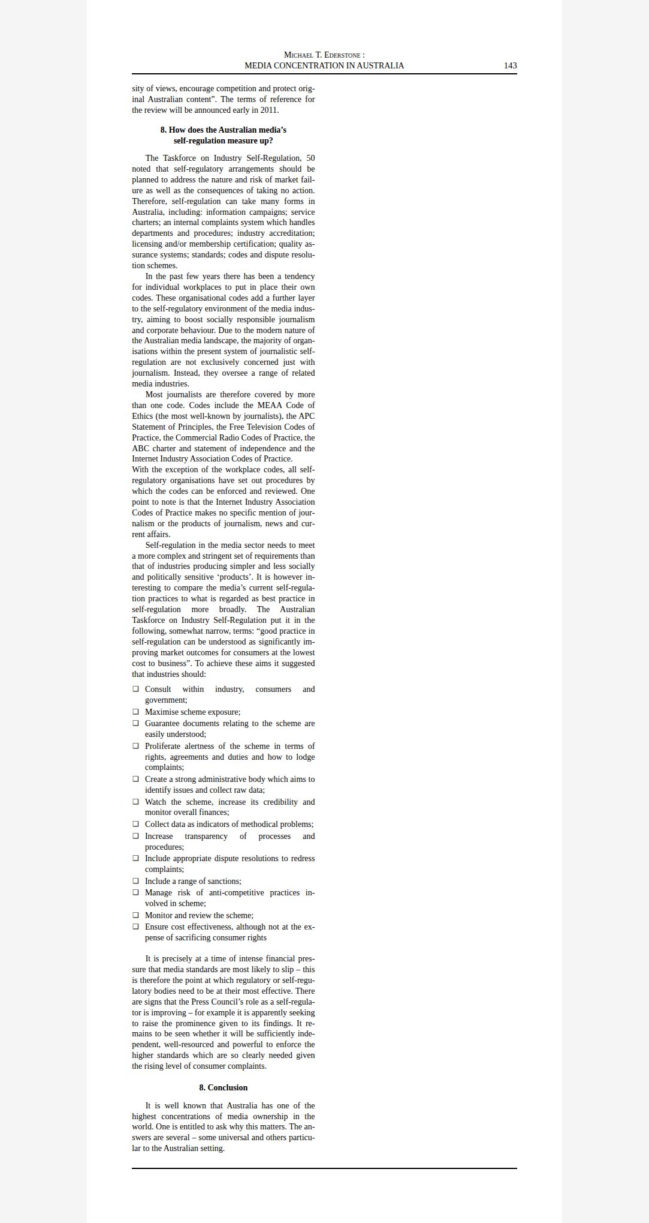Michael T. Ederstone : MEDIA CONCENTRATION IN AUSTRALIA 143
sity of views, encourage competition and protect original Australian content”. The terms of reference for the review will be announced early in 2011.
8. How does the Australian media’s
self-regulation measure up?
The Taskforce on Industry Self-Regulation, 50 noted that self-regulatory arrangements should be planned to address the nature and risk of market failure as well as the consequences of taking no action. Therefore, self-regulation can take many forms in Australia, including: information campaigns; service charters; an internal complaints system which handles departments and procedures; industry accreditation; licensing and/or membership certification; quality assurance systems; standards; codes and dispute resolution schemes.
In the past few years there has been a tendency for individual workplaces to put in place their own codes. These organisational codes add a further layer to the self-regulatory environment of the media industry, aiming to boost socially responsible journalism and corporate behaviour. Due to the modern nature of the Australian media landscape, the majority of organisations within the present system of journalistic self-regulation are not exclusively concerned just with journalism. Instead, they oversee a range of related media industries.
Most journalists are therefore covered by more than one code. Codes include the MEAA Code of Ethics (the most well-known by journalists), the APC Statement of Principles, the Free Television Codes of Practice, the Commercial Radio Codes of Practice, the ABC charter and statement of independence and the Internet Industry Association Codes of Practice.
With the exception of the workplace codes, all self-regulatory organisations have set out procedures by which the codes can be enforced and reviewed. One point to note is that the Internet Industry Association Codes of Practice makes no specific mention of journalism or the products of journalism, news and current affairs.
Self-regulation in the media sector needs to meet a more complex and stringent set of requirements than that of industries producing simpler and less socially and politically sensitive ‘products’. It is however interesting to compare the media’s current self-regulation practices to what is regarded as best practice in self-regulation more broadly. The Australian Taskforce on Industry Self-Regulation put it in the following, somewhat narrow, terms: “good practice in self-regulation can be understood as significantly improving market outcomes for consumers at the lowest cost to business”. To achieve these aims it suggested that industries should:
Consult within industry, consumers and government;
Maximise scheme exposure;
Guarantee documents relating to the scheme are easily understood;
Proliferate alertness of the scheme in terms of rights, agreements and duties and how to lodge complaints;
Create a strong administrative body which aims to identify issues and collect raw data;
Watch the scheme, increase its credibility and monitor overall finances;
Collect data as indicators of methodical problems;
Increase transparency of processes and procedures;
Include appropriate dispute resolutions to redress complaints;
Include a range of sanctions;
Manage risk of anti-competitive practices involved in scheme;
Monitor and review the scheme;
Ensure cost effectiveness, although not at the expense of sacrificing consumer rights
It is precisely at a time of intense financial pressure that media standards are most likely to slip – this is therefore the point at which regulatory or self-regulatory bodies need to be at their most effective. There are signs that the Press Council’s role as a self-regulator is improving – for example it is apparently seeking to raise the prominence given to its findings. It remains to be seen whether it will be sufficiently independent, well-resourced and powerful to enforce the higher standards which are so clearly needed given the rising level of consumer complaints.
8. Conclusion
It is well known that Australia has one of the highest concentrations of media ownership in the world. One is entitled to ask why this matters. The answers are several – some universal and others particular to the Australian setting.